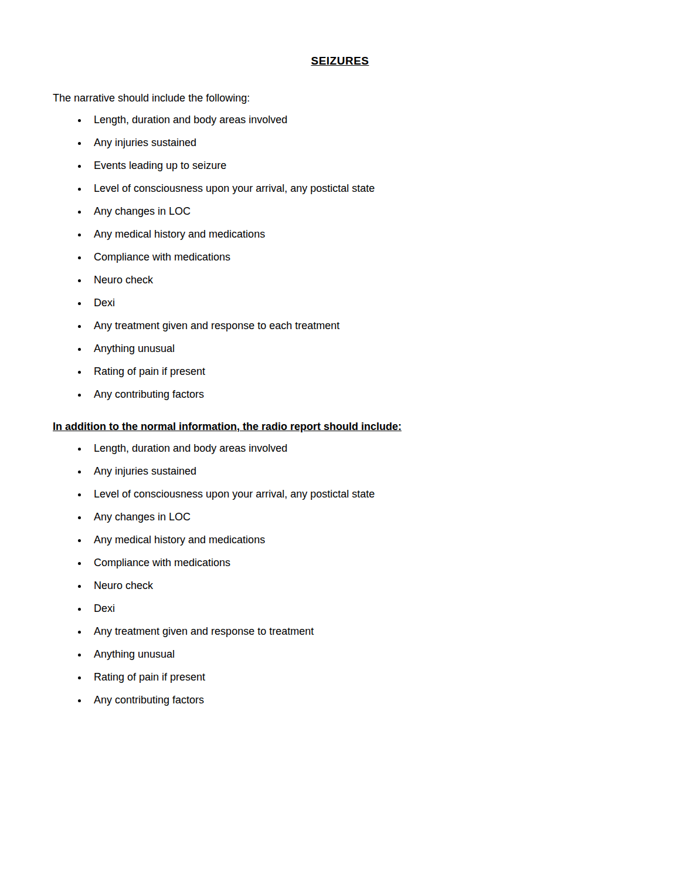SEIZURES
The narrative should include the following:
Length, duration and body areas involved
Any injuries sustained
Events leading up to seizure
Level of consciousness upon your arrival, any postictal state
Any changes in LOC
Any medical history and medications
Compliance with medications
Neuro check
Dexi
Any treatment given and response to each treatment
Anything unusual
Rating of pain if present
Any contributing factors
In addition to the normal information, the radio report should include:
Length, duration and body areas involved
Any injuries sustained
Level of consciousness upon your arrival, any postictal state
Any changes in LOC
Any medical history and medications
Compliance with medications
Neuro check
Dexi
Any treatment given and response to treatment
Anything unusual
Rating of pain if present
Any contributing factors